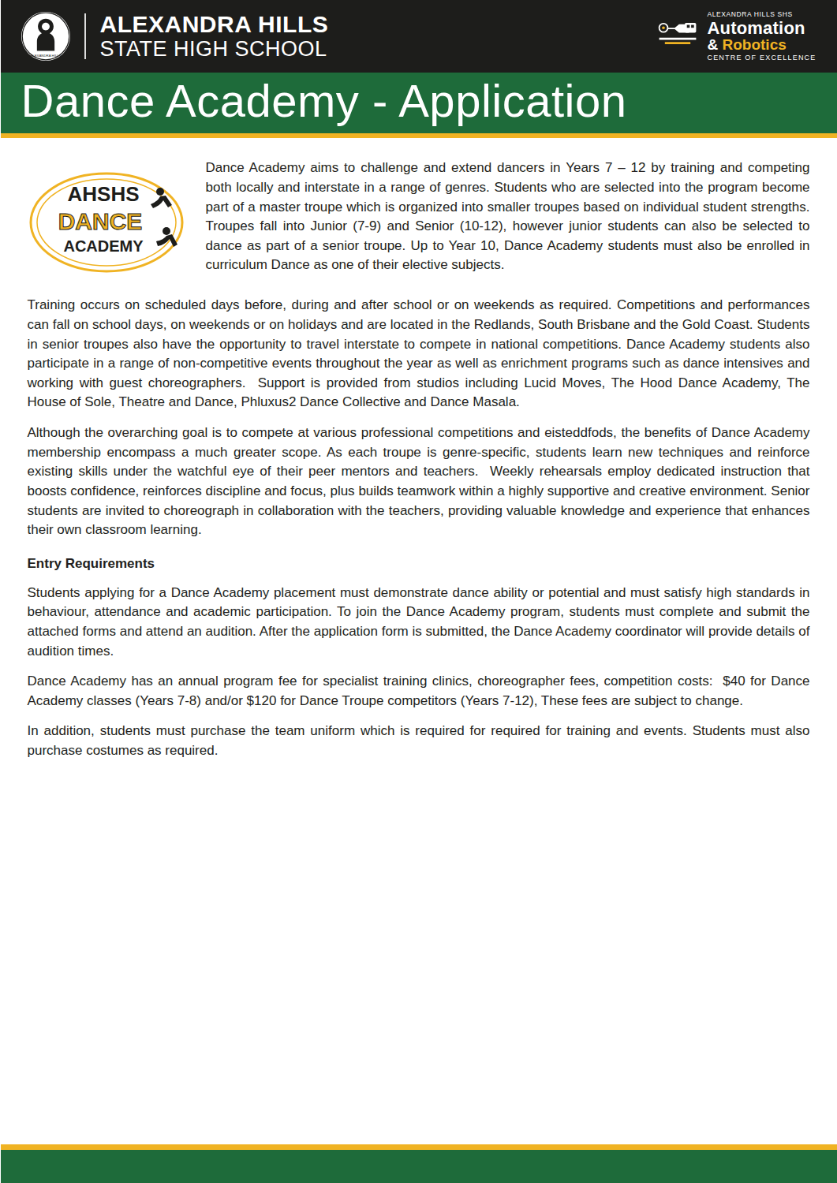ALEXANDRA HILLS
ALEXANDRA HILLS STATE HIGH SCHOOL
ALEXANDRA HILLS SHS Automation & Robotics CENTRE OF EXCELLENCE
Dance Academy - Application
AHSHS DANCE ACADEMY
Dance Academy aims to challenge and extend dancers in Years 7 – 12 by training and competing both locally and interstate in a range of genres. Students who are selected into the program become part of a master troupe which is organized into smaller troupes based on individual student strengths. Troupes fall into Junior (7-9) and Senior (10-12), however junior students can also be selected to dance as part of a senior troupe. Up to Year 10, Dance Academy students must also be enrolled in curriculum Dance as one of their elective subjects.
Training occurs on scheduled days before, during and after school or on weekends as required. Competitions and performances can fall on school days, on weekends or on holidays and are located in the Redlands, South Brisbane and the Gold Coast. Students in senior troupes also have the opportunity to travel interstate to compete in national competitions. Dance Academy students also participate in a range of non-competitive events throughout the year as well as enrichment programs such as dance intensives and working with guest choreographers. Support is provided from studios including Lucid Moves, The Hood Dance Academy, The House of Sole, Theatre and Dance, Phluxus2 Dance Collective and Dance Masala.
Although the overarching goal is to compete at various professional competitions and eisteddfods, the benefits of Dance Academy membership encompass a much greater scope. As each troupe is genre-specific, students learn new techniques and reinforce existing skills under the watchful eye of their peer mentors and teachers. Weekly rehearsals employ dedicated instruction that boosts confidence, reinforces discipline and focus, plus builds teamwork within a highly supportive and creative environment. Senior students are invited to choreograph in collaboration with the teachers, providing valuable knowledge and experience that enhances their own classroom learning.
Entry Requirements
Students applying for a Dance Academy placement must demonstrate dance ability or potential and must satisfy high standards in behaviour, attendance and academic participation. To join the Dance Academy program, students must complete and submit the attached forms and attend an audition. After the application form is submitted, the Dance Academy coordinator will provide details of audition times.
Dance Academy has an annual program fee for specialist training clinics, choreographer fees, competition costs: $40 for Dance Academy classes (Years 7-8) and/or $120 for Dance Troupe competitors (Years 7-12), These fees are subject to change.
In addition, students must purchase the team uniform which is required for required for training and events. Students must also purchase costumes as required.